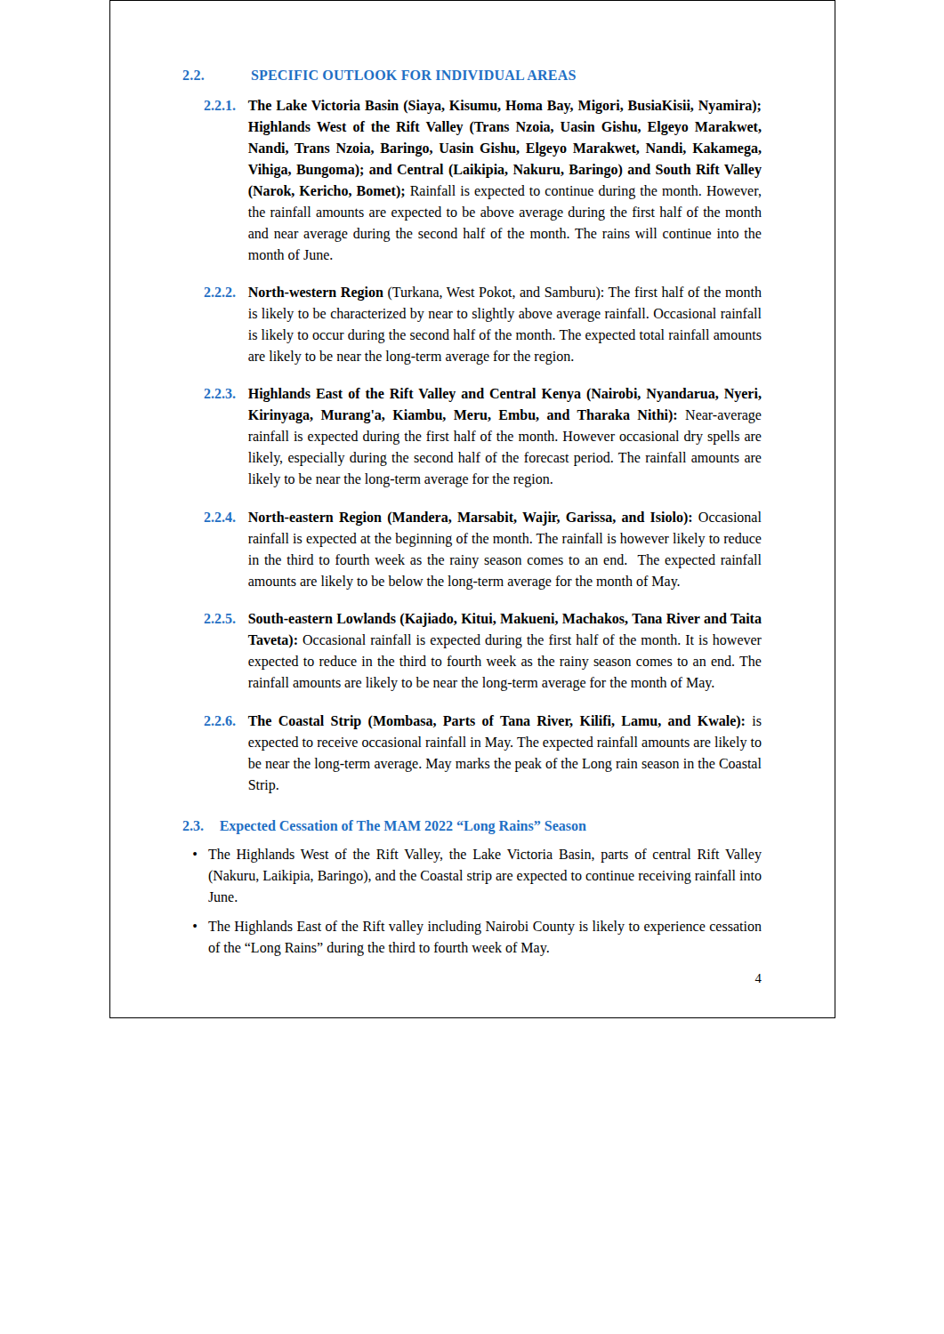2.2. SPECIFIC OUTLOOK FOR INDIVIDUAL AREAS
2.2.1. The Lake Victoria Basin (Siaya, Kisumu, Homa Bay, Migori, BusiaKisii, Nyamira); Highlands West of the Rift Valley (Trans Nzoia, Uasin Gishu, Elgeyo Marakwet, Nandi, Trans Nzoia, Baringo, Uasin Gishu, Elgeyo Marakwet, Nandi, Kakamega, Vihiga, Bungoma); and Central (Laikipia, Nakuru, Baringo) and South Rift Valley (Narok, Kericho, Bomet); Rainfall is expected to continue during the month. However, the rainfall amounts are expected to be above average during the first half of the month and near average during the second half of the month. The rains will continue into the month of June.
2.2.2. North-western Region (Turkana, West Pokot, and Samburu): The first half of the month is likely to be characterized by near to slightly above average rainfall. Occasional rainfall is likely to occur during the second half of the month. The expected total rainfall amounts are likely to be near the long-term average for the region.
2.2.3. Highlands East of the Rift Valley and Central Kenya (Nairobi, Nyandarua, Nyeri, Kirinyaga, Murang'a, Kiambu, Meru, Embu, and Tharaka Nithi): Near-average rainfall is expected during the first half of the month. However occasional dry spells are likely, especially during the second half of the forecast period. The rainfall amounts are likely to be near the long-term average for the region.
2.2.4. North-eastern Region (Mandera, Marsabit, Wajir, Garissa, and Isiolo): Occasional rainfall is expected at the beginning of the month. The rainfall is however likely to reduce in the third to fourth week as the rainy season comes to an end. The expected rainfall amounts are likely to be below the long-term average for the month of May.
2.2.5. South-eastern Lowlands (Kajiado, Kitui, Makueni, Machakos, Tana River and Taita Taveta): Occasional rainfall is expected during the first half of the month. It is however expected to reduce in the third to fourth week as the rainy season comes to an end. The rainfall amounts are likely to be near the long-term average for the month of May.
2.2.6. The Coastal Strip (Mombasa, Parts of Tana River, Kilifi, Lamu, and Kwale): is expected to receive occasional rainfall in May. The expected rainfall amounts are likely to be near the long-term average. May marks the peak of the Long rain season in the Coastal Strip.
2.3. Expected Cessation of The MAM 2022 “Long Rains” Season
The Highlands West of the Rift Valley, the Lake Victoria Basin, parts of central Rift Valley (Nakuru, Laikipia, Baringo), and the Coastal strip are expected to continue receiving rainfall into June.
The Highlands East of the Rift valley including Nairobi County is likely to experience cessation of the “Long Rains” during the third to fourth week of May.
4